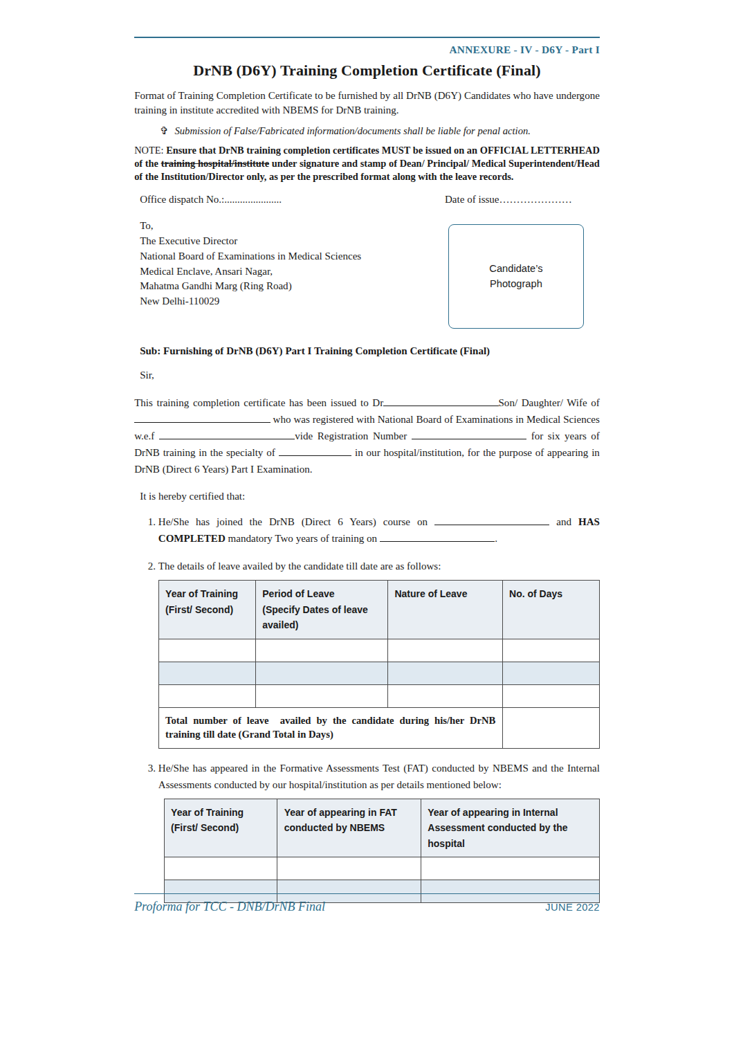ANNEXURE - IV - D6Y - Part I
DrNB (D6Y) Training Completion Certificate (Final)
Format of Training Completion Certificate to be furnished by all DrNB (D6Y) Candidates who have undergone training in institute accredited with NBEMS for DrNB training.
✞Submission of False/Fabricated information/documents shall be liable for penal action.
NOTE: Ensure that DrNB training completion certificates MUST be issued on an OFFICIAL LETTERHEAD of the training hospital/institute under signature and stamp of Dean/ Principal/ Medical Superintendent/Head of the Institution/Director only, as per the prescribed format along with the leave records.
Office dispatch No.:......................
Date of issue…………………
To,
The Executive Director
National Board of Examinations in Medical Sciences
Medical Enclave, Ansari Nagar,
Mahatma Gandhi Marg (Ring Road)
New Delhi-110029
Candidate’s
Photograph
Sub: Furnishing of DrNB (D6Y) Part I Training Completion Certificate (Final)
Sir,
This training completion certificate has been issued to Dr Son/ Daughter/ Wife of who was registered with National Board of Examinations in Medical Sciences w.e.f vide Registration Number for six years of DrNB training in the specialty of in our hospital/institution, for the purpose of appearing in DrNB (Direct 6 Years) Part I Examination.
It is hereby certified that:
He/She has joined the DrNB (Direct 6 Years) course on and HAS COMPLETED mandatory Two years of training on .
The details of leave availed by the candidate till date are as follows:
| Year of Training (First/ Second) | Period of Leave (Specify Dates of leave availed) | Nature of Leave | No. of Days |
| --- | --- | --- | --- |
| Total number of leave availed by the candidate during his/her DrNB training till date (Grand Total in Days) | |
He/She has appeared in the Formative Assessments Test (FAT) conducted by NBEMS and the Internal Assessments conducted by our hospital/institution as per details mentioned below:
| Year of Training (First/ Second) | Year of appearing in FAT conducted by NBEMS | Year of appearing in Internal Assessment conducted by the hospital |
| --- | --- | --- |
Proforma for TCC - DNB/DrNB Final
JUNE 2022